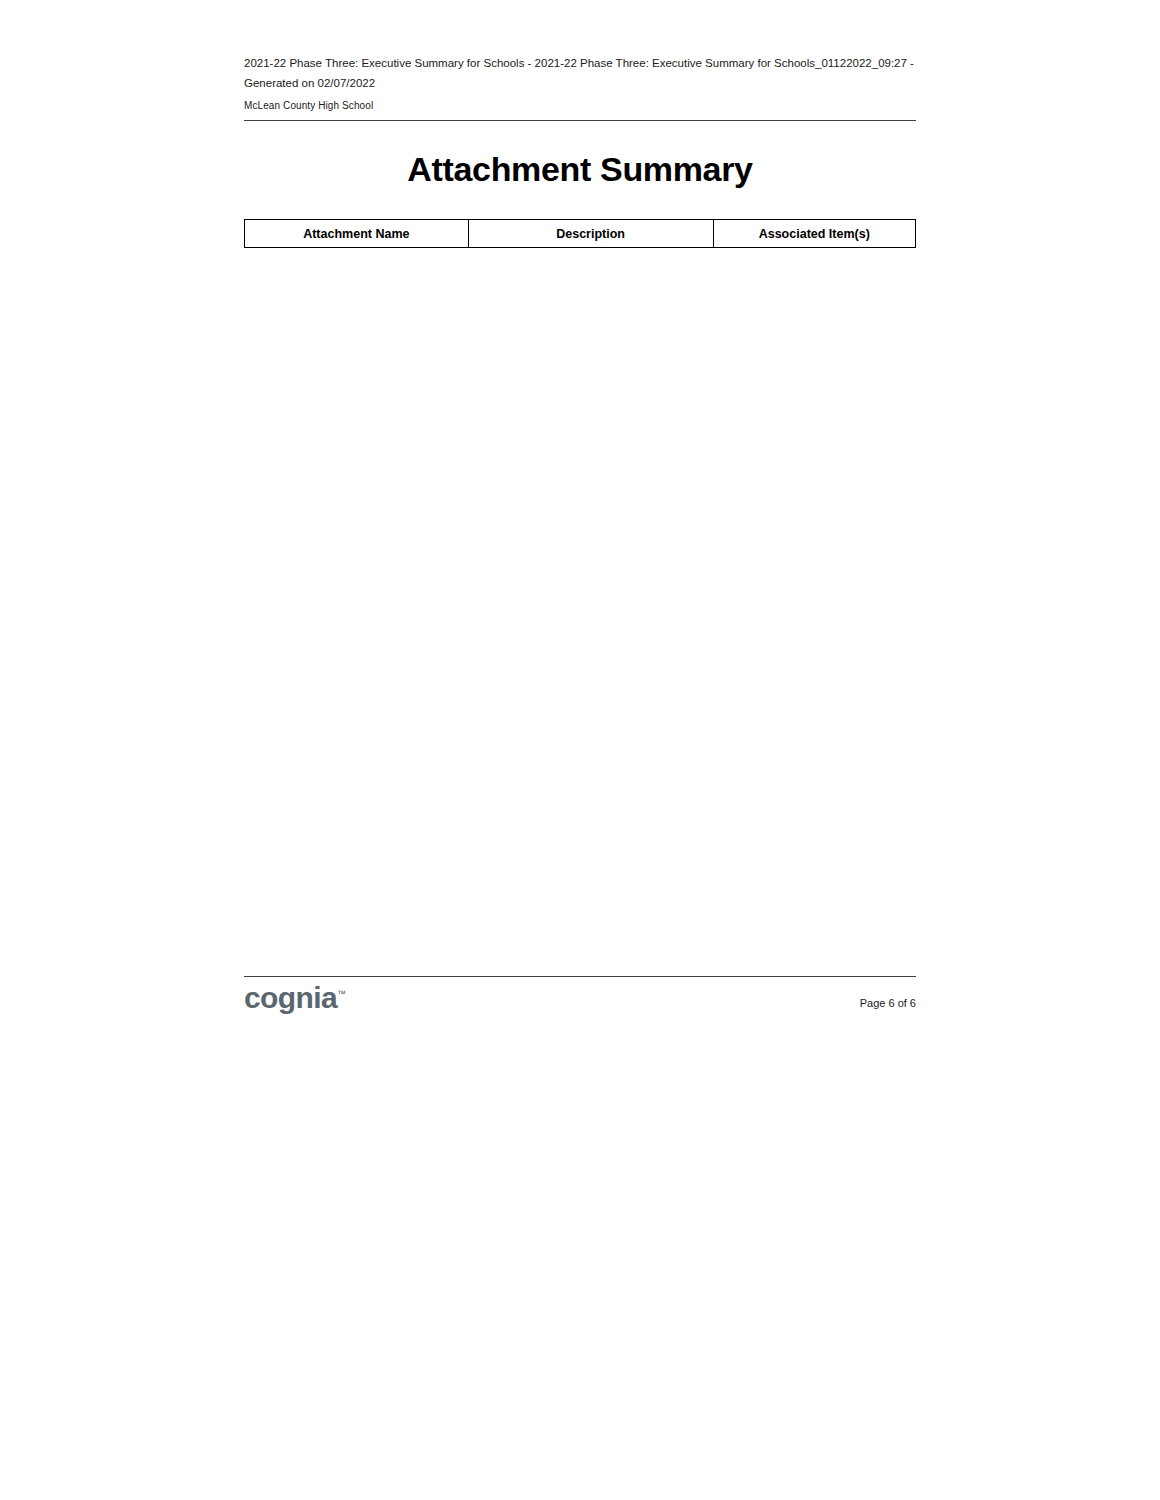2021-22 Phase Three: Executive Summary for Schools - 2021-22 Phase Three: Executive Summary for Schools_01122022_09:27 - Generated on 02/07/2022
McLean County High School
Attachment Summary
| Attachment Name | Description | Associated Item(s) |
| --- | --- | --- |
cognia™
Page 6 of 6